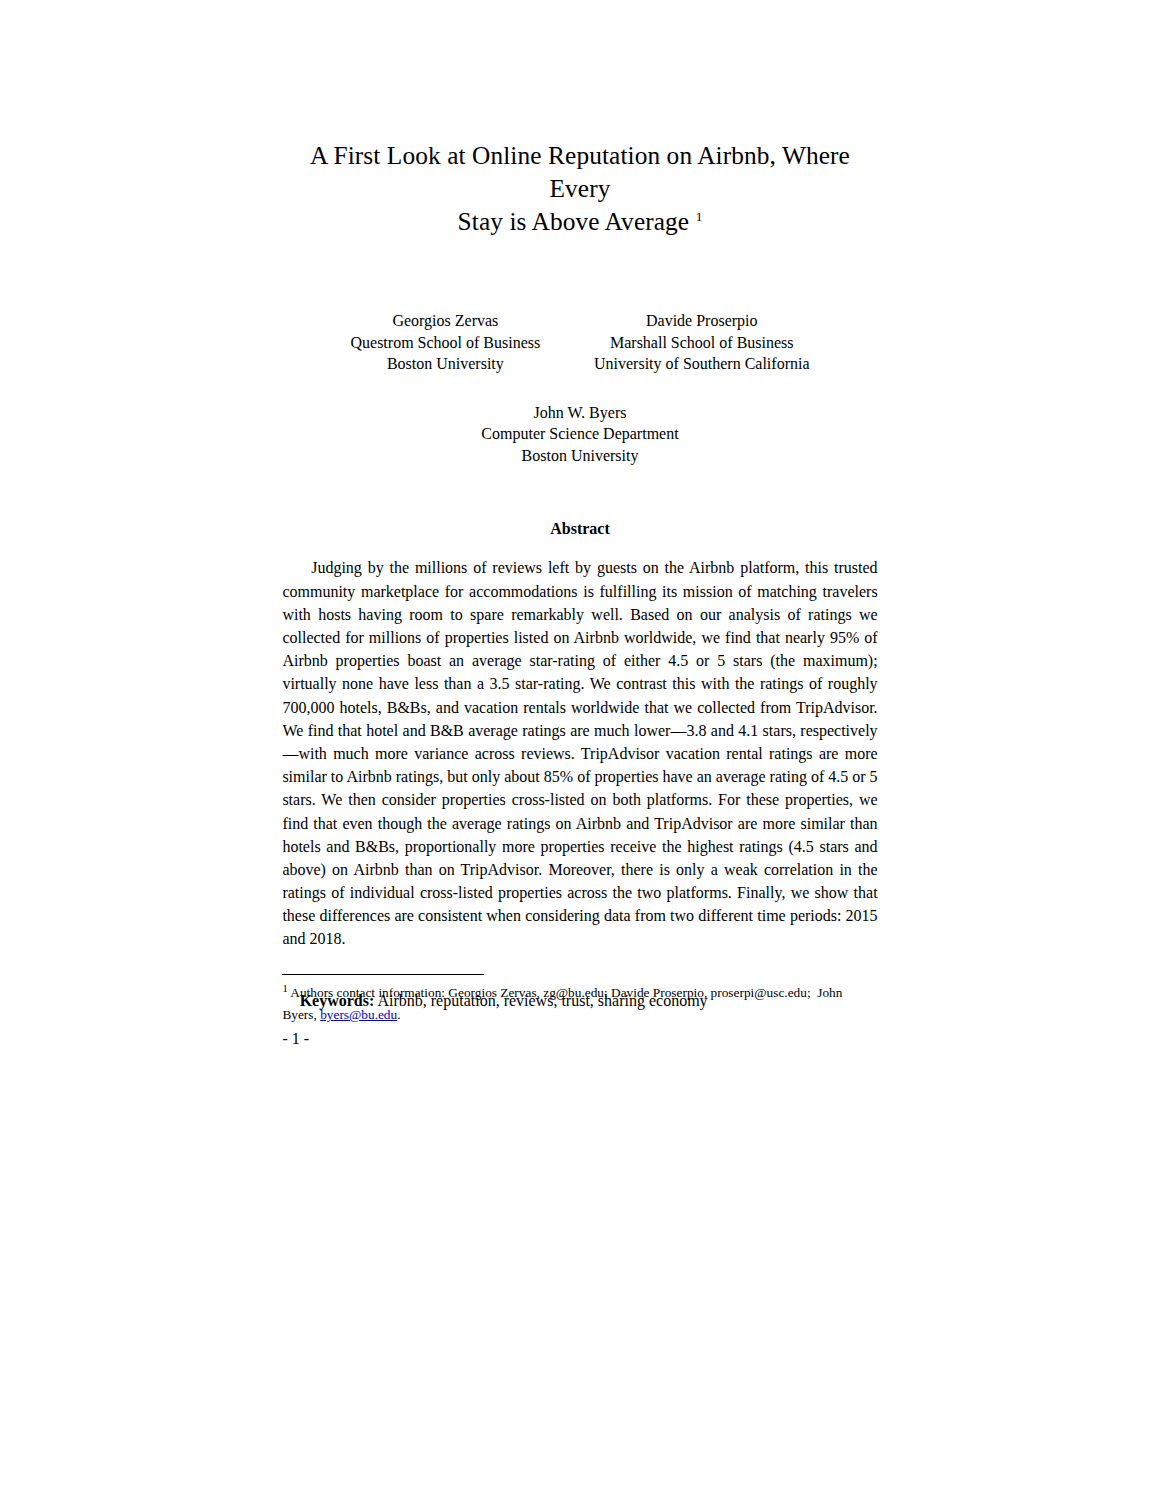A First Look at Online Reputation on Airbnb, Where Every
Stay is Above Average 1
| Georgios Zervas Questrom School of Business Boston University | Davide Proserpio Marshall School of Business University of Southern California |
John W. Byers
Computer Science Department
Boston University
Abstract
Judging by the millions of reviews left by guests on the Airbnb platform, this trusted community marketplace for accommodations is fulfilling its mission of matching travelers with hosts having room to spare remarkably well. Based on our analysis of ratings we collected for millions of properties listed on Airbnb worldwide, we find that nearly 95% of Airbnb properties boast an average star-rating of either 4.5 or 5 stars (the maximum); virtually none have less than a 3.5 star-rating. We contrast this with the ratings of roughly 700,000 hotels, B&Bs, and vacation rentals worldwide that we collected from TripAdvisor. We find that hotel and B&B average ratings are much lower—3.8 and 4.1 stars, respectively—with much more variance across reviews. TripAdvisor vacation rental ratings are more similar to Airbnb ratings, but only about 85% of properties have an average rating of 4.5 or 5 stars. We then consider properties cross-listed on both platforms. For these properties, we find that even though the average ratings on Airbnb and TripAdvisor are more similar than hotels and B&Bs, proportionally more properties receive the highest ratings (4.5 stars and above) on Airbnb than on TripAdvisor. Moreover, there is only a weak correlation in the ratings of individual cross-listed properties across the two platforms. Finally, we show that these differences are consistent when considering data from two different time periods: 2015 and 2018.
Keywords: Airbnb, reputation, reviews, trust, sharing economy
1 Authors contact information: Georgios Zervas, zg@bu.edu; Davide Proserpio, proserpi@usc.edu; John Byers, byers@bu.edu.
- 1 -